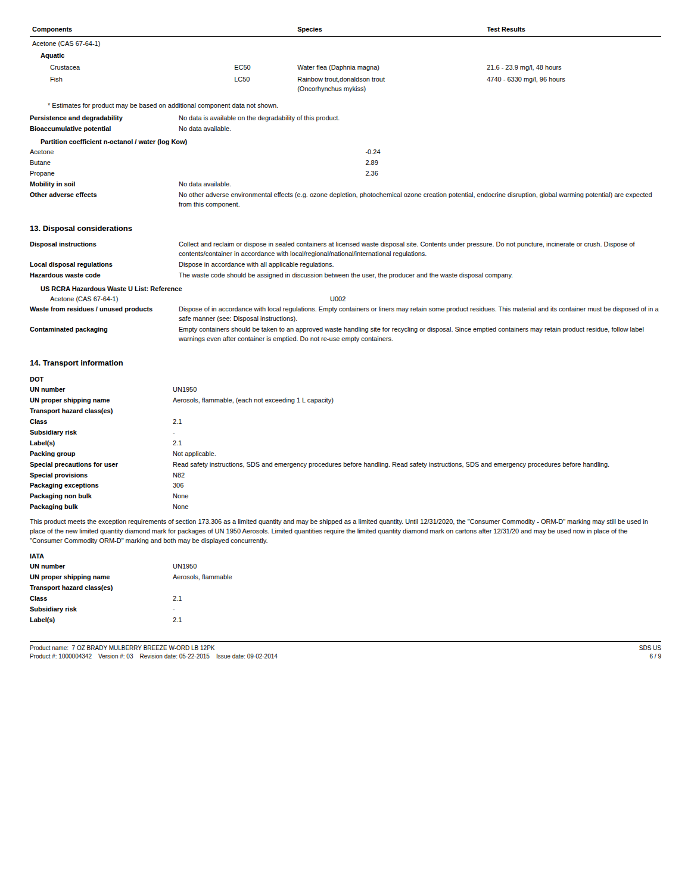| Components | | Species | Test Results |
| --- | --- | --- | --- |
| Acetone (CAS 67-64-1) |
| Aquatic | | | |
| Crustacea | EC50 | Water flea (Daphnia magna) | 21.6 - 23.9 mg/l, 48 hours |
| Fish | LC50 | Rainbow trout,donaldson trout (Oncorhynchus mykiss) | 4740 - 6330 mg/l, 96 hours |
* Estimates for product may be based on additional component data not shown.
| Persistence and degradability | No data is available on the degradability of this product. |
| Bioaccumulative potential | No data available. |
Partition coefficient n-octanol / water (log Kow)
| Acetone | -0.24 |
| Butane | 2.89 |
| Propane | 2.36 |
| Mobility in soil | No data available. |
| Other adverse effects | No other adverse environmental effects (e.g. ozone depletion, photochemical ozone creation potential, endocrine disruption, global warming potential) are expected from this component. |
13. Disposal considerations
| Disposal instructions | Collect and reclaim or dispose in sealed containers at licensed waste disposal site. Contents under pressure. Do not puncture, incinerate or crush. Dispose of contents/container in accordance with local/regional/national/international regulations. |
| Local disposal regulations | Dispose in accordance with all applicable regulations. |
| Hazardous waste code | The waste code should be assigned in discussion between the user, the producer and the waste disposal company. |
US RCRA Hazardous Waste U List: Reference
| Acetone (CAS 67-64-1) | U002 |
| Waste from residues / unused products | Dispose of in accordance with local regulations. Empty containers or liners may retain some product residues. This material and its container must be disposed of in a safe manner (see: Disposal instructions). |
| Contaminated packaging | Empty containers should be taken to an approved waste handling site for recycling or disposal. Since emptied containers may retain product residue, follow label warnings even after container is emptied. Do not re-use empty containers. |
14. Transport information
DOT
| UN number | UN1950 |
| UN proper shipping name | Aerosols, flammable, (each not exceeding 1 L capacity) |
| Transport hazard class(es) | |
| Class | 2.1 |
| Subsidiary risk | - |
| Label(s) | 2.1 |
| Packing group | Not applicable. |
| Special precautions for user | Read safety instructions, SDS and emergency procedures before handling. Read safety instructions, SDS and emergency procedures before handling. |
| Special provisions | N82 |
| Packaging exceptions | 306 |
| Packaging non bulk | None |
| Packaging bulk | None |
This product meets the exception requirements of section 173.306 as a limited quantity and may be shipped as a limited quantity. Until 12/31/2020, the "Consumer Commodity - ORM-D" marking may still be used in place of the new limited quantity diamond mark for packages of UN 1950 Aerosols. Limited quantities require the limited quantity diamond mark on cartons after 12/31/20 and may be used now in place of the "Consumer Commodity ORM-D" marking and both may be displayed concurrently.
IATA
| UN number | UN1950 |
| UN proper shipping name | Aerosols, flammable |
| Transport hazard class(es) | |
| Class | 2.1 |
| Subsidiary risk | - |
| Label(s) | 2.1 |
Product name: 7 OZ BRADY MULBERRY BREEZE W-ORD LB 12PK Product #: 1000004342 Version #: 03 Revision date: 05-22-2015 Issue date: 09-02-2014
SDS US 6 / 9